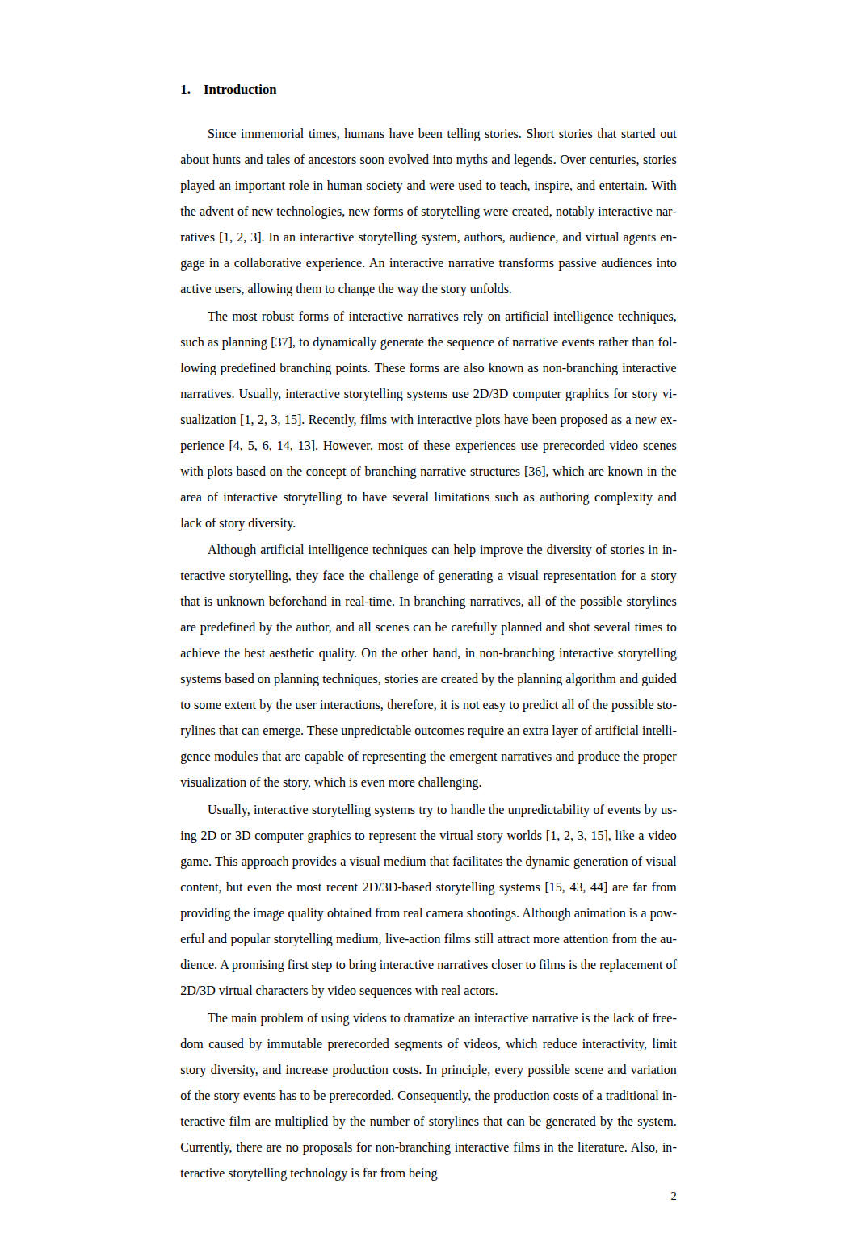1. Introduction
Since immemorial times, humans have been telling stories. Short stories that started out about hunts and tales of ancestors soon evolved into myths and legends. Over centuries, stories played an important role in human society and were used to teach, inspire, and entertain. With the advent of new technologies, new forms of storytelling were created, notably interactive narratives [1, 2, 3]. In an interactive storytelling system, authors, audience, and virtual agents engage in a collaborative experience. An interactive narrative transforms passive audiences into active users, allowing them to change the way the story unfolds.
The most robust forms of interactive narratives rely on artificial intelligence techniques, such as planning [37], to dynamically generate the sequence of narrative events rather than following predefined branching points. These forms are also known as non-branching interactive narratives. Usually, interactive storytelling systems use 2D/3D computer graphics for story visualization [1, 2, 3, 15]. Recently, films with interactive plots have been proposed as a new experience [4, 5, 6, 14, 13]. However, most of these experiences use prerecorded video scenes with plots based on the concept of branching narrative structures [36], which are known in the area of interactive storytelling to have several limitations such as authoring complexity and lack of story diversity.
Although artificial intelligence techniques can help improve the diversity of stories in interactive storytelling, they face the challenge of generating a visual representation for a story that is unknown beforehand in real-time. In branching narratives, all of the possible storylines are predefined by the author, and all scenes can be carefully planned and shot several times to achieve the best aesthetic quality. On the other hand, in non-branching interactive storytelling systems based on planning techniques, stories are created by the planning algorithm and guided to some extent by the user interactions, therefore, it is not easy to predict all of the possible storylines that can emerge. These unpredictable outcomes require an extra layer of artificial intelligence modules that are capable of representing the emergent narratives and produce the proper visualization of the story, which is even more challenging.
Usually, interactive storytelling systems try to handle the unpredictability of events by using 2D or 3D computer graphics to represent the virtual story worlds [1, 2, 3, 15], like a video game. This approach provides a visual medium that facilitates the dynamic generation of visual content, but even the most recent 2D/3D-based storytelling systems [15, 43, 44] are far from providing the image quality obtained from real camera shootings. Although animation is a powerful and popular storytelling medium, live-action films still attract more attention from the audience. A promising first step to bring interactive narratives closer to films is the replacement of 2D/3D virtual characters by video sequences with real actors.
The main problem of using videos to dramatize an interactive narrative is the lack of freedom caused by immutable prerecorded segments of videos, which reduce interactivity, limit story diversity, and increase production costs. In principle, every possible scene and variation of the story events has to be prerecorded. Consequently, the production costs of a traditional interactive film are multiplied by the number of storylines that can be generated by the system. Currently, there are no proposals for non-branching interactive films in the literature. Also, interactive storytelling technology is far from being
2